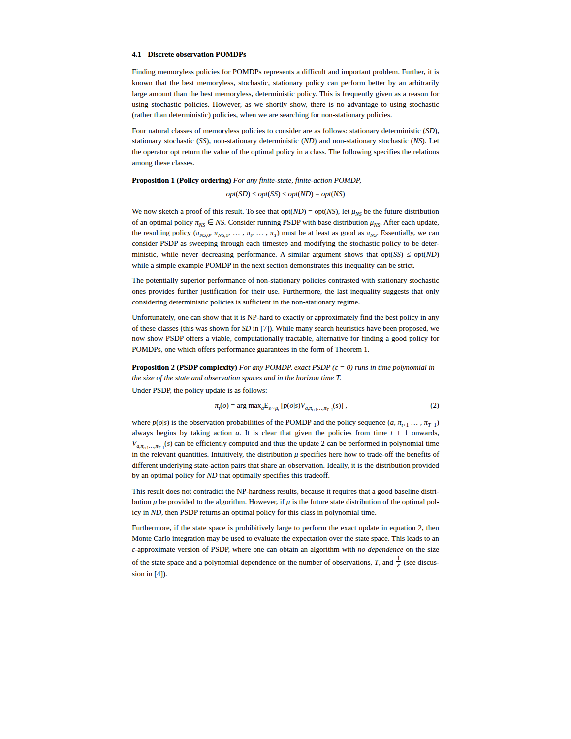4.1 Discrete observation POMDPs
Finding memoryless policies for POMDPs represents a difficult and important problem. Further, it is known that the best memoryless, stochastic, stationary policy can perform better by an arbitrarily large amount than the best memoryless, deterministic policy. This is frequently given as a reason for using stochastic policies. However, as we shortly show, there is no advantage to using stochastic (rather than deterministic) policies, when we are searching for non-stationary policies.
Four natural classes of memoryless policies to consider are as follows: stationary deterministic (SD), stationary stochastic (SS), non-stationary deterministic (ND) and non-stationary stochastic (NS). Let the operator opt return the value of the optimal policy in a class. The following specifies the relations among these classes.
Proposition 1 (Policy ordering) For any finite-state, finite-action POMDP,
opt(SD) ≤ opt(SS) ≤ opt(ND) = opt(NS)
We now sketch a proof of this result. To see that opt(ND) = opt(NS), let μNS be the future distribution of an optimal policy πNS ∈ NS. Consider running PSDP with base distribution μNS. After each update, the resulting policy (πNS,0, πNS,1, … , πt, … , πT) must be at least as good as πNS. Essentially, we can consider PSDP as sweeping through each timestep and modifying the stochastic policy to be deterministic, while never decreasing performance. A similar argument shows that opt(SS) ≤ opt(ND) while a simple example POMDP in the next section demonstrates this inequality can be strict.
The potentially superior performance of non-stationary policies contrasted with stationary stochastic ones provides further justification for their use. Furthermore, the last inequality suggests that only considering deterministic policies is sufficient in the non-stationary regime.
Unfortunately, one can show that it is NP-hard to exactly or approximately find the best policy in any of these classes (this was shown for SD in [7]). While many search heuristics have been proposed, we now show PSDP offers a viable, computationally tractable, alternative for finding a good policy for POMDPs, one which offers performance guarantees in the form of Theorem 1.
Proposition 2 (PSDP complexity) For any POMDP, exact PSDP (ε = 0) runs in time polynomial in the size of the state and observation spaces and in the horizon time T.
Under PSDP, the policy update is as follows:
πt(o) = arg maxaEs∼μt [p(o|s)Va,πt+1…,πT−1(s)] , (2)
where p(o|s) is the observation probabilities of the POMDP and the policy sequence (a, πt+1 … , πT−1) always begins by taking action a. It is clear that given the policies from time t + 1 onwards, Va,πt+1…,πT−1(s) can be efficiently computed and thus the update 2 can be performed in polynomial time in the relevant quantities. Intuitively, the distribution μ specifies here how to trade-off the benefits of different underlying state-action pairs that share an observation. Ideally, it is the distribution provided by an optimal policy for ND that optimally specifies this tradeoff.
This result does not contradict the NP-hardness results, because it requires that a good baseline distribution μ be provided to the algorithm. However, if μ is the future state distribution of the optimal policy in ND, then PSDP returns an optimal policy for this class in polynomial time.
Furthermore, if the state space is prohibitively large to perform the exact update in equation 2, then Monte Carlo integration may be used to evaluate the expectation over the state space. This leads to an ε-approximate version of PSDP, where one can obtain an algorithm with no dependence on the size of the state space and a polynomial dependence on the number of observations, T, and 1 ε (see discussion in [4]).